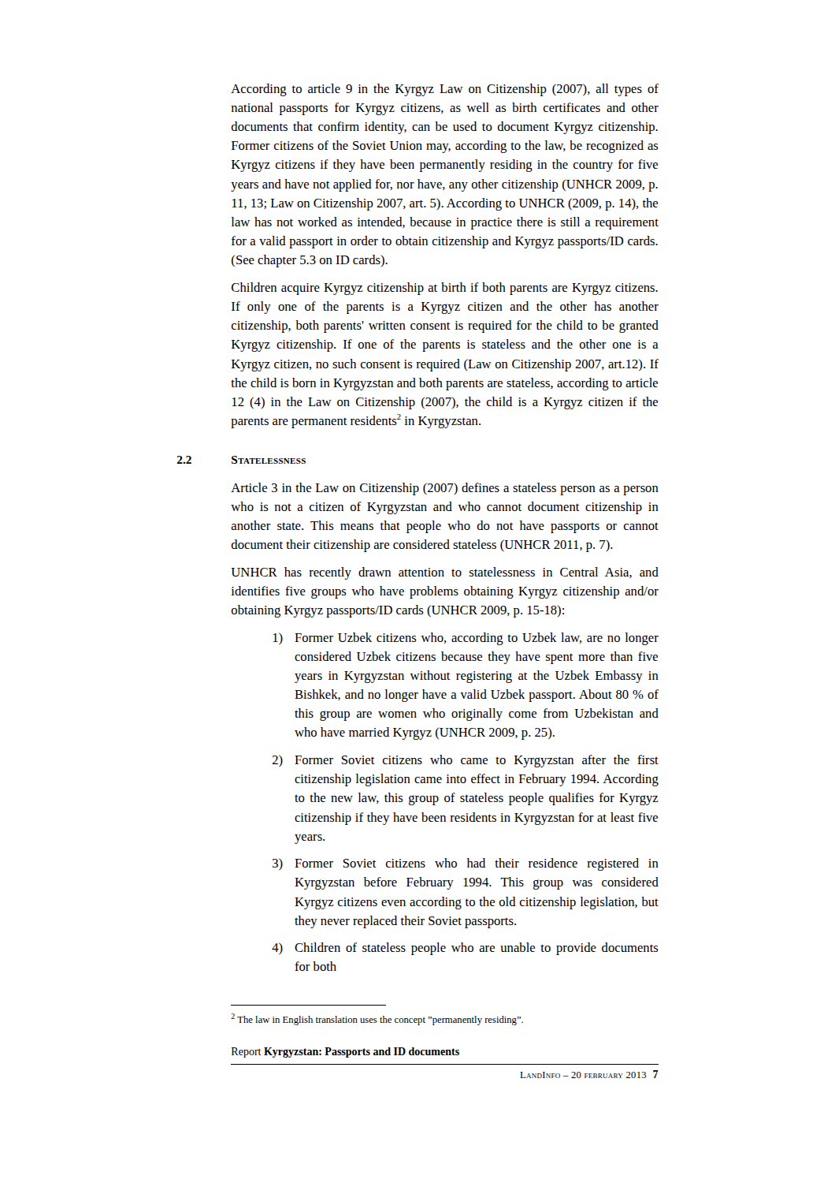According to article 9 in the Kyrgyz Law on Citizenship (2007), all types of national passports for Kyrgyz citizens, as well as birth certificates and other documents that confirm identity, can be used to document Kyrgyz citizenship. Former citizens of the Soviet Union may, according to the law, be recognized as Kyrgyz citizens if they have been permanently residing in the country for five years and have not applied for, nor have, any other citizenship (UNHCR 2009, p. 11, 13; Law on Citizenship 2007, art. 5). According to UNHCR (2009, p. 14), the law has not worked as intended, because in practice there is still a requirement for a valid passport in order to obtain citizenship and Kyrgyz passports/ID cards. (See chapter 5.3 on ID cards).
Children acquire Kyrgyz citizenship at birth if both parents are Kyrgyz citizens. If only one of the parents is a Kyrgyz citizen and the other has another citizenship, both parents' written consent is required for the child to be granted Kyrgyz citizenship. If one of the parents is stateless and the other one is a Kyrgyz citizen, no such consent is required (Law on Citizenship 2007, art.12). If the child is born in Kyrgyzstan and both parents are stateless, according to article 12 (4) in the Law on Citizenship (2007), the child is a Kyrgyz citizen if the parents are permanent residents2 in Kyrgyzstan.
2.2 Statelessness
Article 3 in the Law on Citizenship (2007) defines a stateless person as a person who is not a citizen of Kyrgyzstan and who cannot document citizenship in another state. This means that people who do not have passports or cannot document their citizenship are considered stateless (UNHCR 2011, p. 7).
UNHCR has recently drawn attention to statelessness in Central Asia, and identifies five groups who have problems obtaining Kyrgyz citizenship and/or obtaining Kyrgyz passports/ID cards (UNHCR 2009, p. 15-18):
1) Former Uzbek citizens who, according to Uzbek law, are no longer considered Uzbek citizens because they have spent more than five years in Kyrgyzstan without registering at the Uzbek Embassy in Bishkek, and no longer have a valid Uzbek passport. About 80 % of this group are women who originally come from Uzbekistan and who have married Kyrgyz (UNHCR 2009, p. 25).
2) Former Soviet citizens who came to Kyrgyzstan after the first citizenship legislation came into effect in February 1994. According to the new law, this group of stateless people qualifies for Kyrgyz citizenship if they have been residents in Kyrgyzstan for at least five years.
3) Former Soviet citizens who had their residence registered in Kyrgyzstan before February 1994. This group was considered Kyrgyz citizens even according to the old citizenship legislation, but they never replaced their Soviet passports.
4) Children of stateless people who are unable to provide documents for both
2 The law in English translation uses the concept ”permanently residing”.
Report Kyrgyzstan: Passports and ID documents
LandInfo – 20 february 2013 7